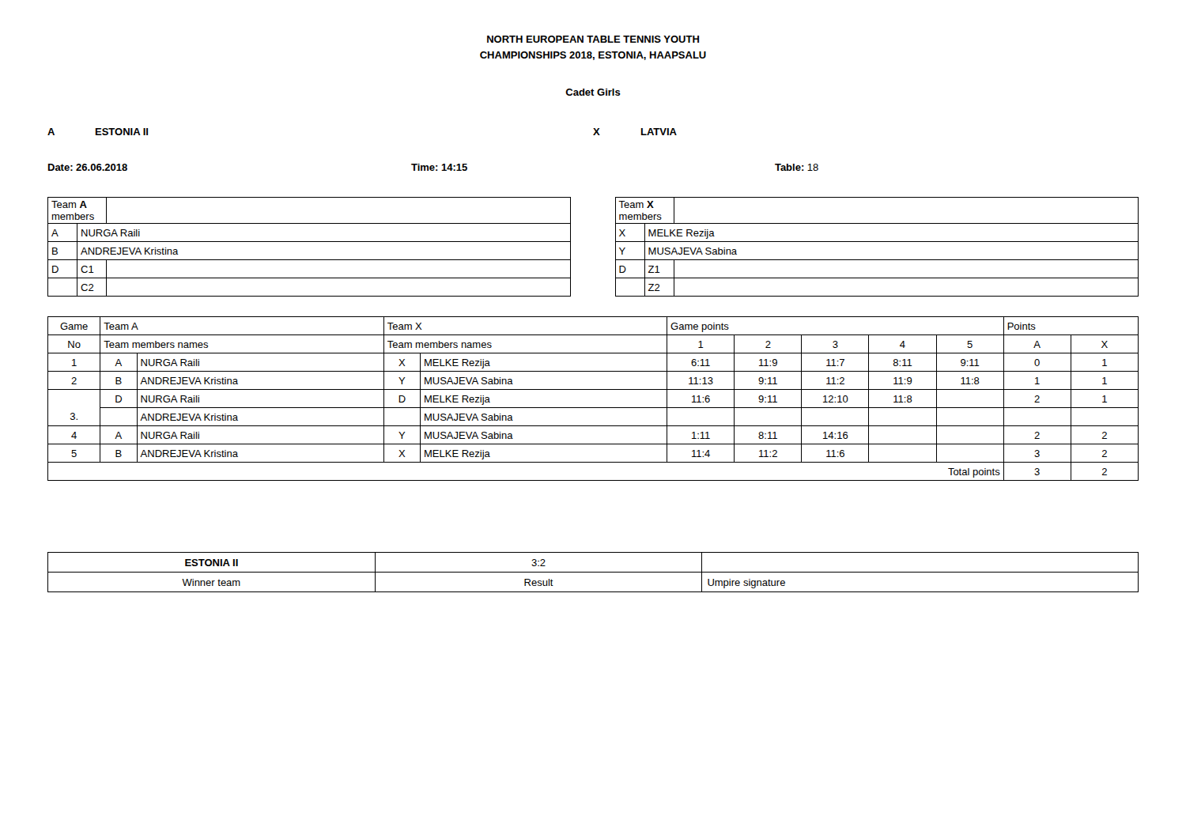NORTH EUROPEAN TABLE TENNIS YOUTH
CHAMPIONSHIPS 2018, ESTONIA, HAAPSALU
Cadet Girls
AESTONIA II
XLATVIA
Date: 26.06.2018
Time: 14:15
Table: 18
| Team A members | |
| A | NURGA Raili |
| B | ANDREJEVA Kristina |
| D | C1 | |
| | C2 | |
| Team X members | |
| X | MELKE Rezija |
| Y | MUSAJEVA Sabina |
| D | Z1 | |
| | Z2 | |
| Game | Team A | Team X | Game points | Points |
| No | Team members names | Team members names | 1 | 2 | 3 | 4 | 5 | A | X |
| 1 | A | NURGA Raili | X | MELKE Rezija | 6:11 | 11:9 | 11:7 | 8:11 | 9:11 | 0 | 1 |
| 2 | B | ANDREJEVA Kristina | Y | MUSAJEVA Sabina | 11:13 | 9:11 | 11:2 | 11:9 | 11:8 | 1 | 1 |
| | D | NURGA Raili | D | MELKE Rezija | 11:6 | 9:11 | 12:10 | 11:8 | | 2 | 1 |
| 3. | | ANDREJEVA Kristina | | MUSAJEVA Sabina | | | | | | | |
| 4 | A | NURGA Raili | Y | MUSAJEVA Sabina | 1:11 | 8:11 | 14:16 | | | 2 | 2 |
| 5 | B | ANDREJEVA Kristina | X | MELKE Rezija | 11:4 | 11:2 | 11:6 | | | 3 | 2 |
| | | | | | | | | | Total points | 3 | 2 |
| ESTONIA II | 3:2 | |
| Winner team | Result | Umpire signature |